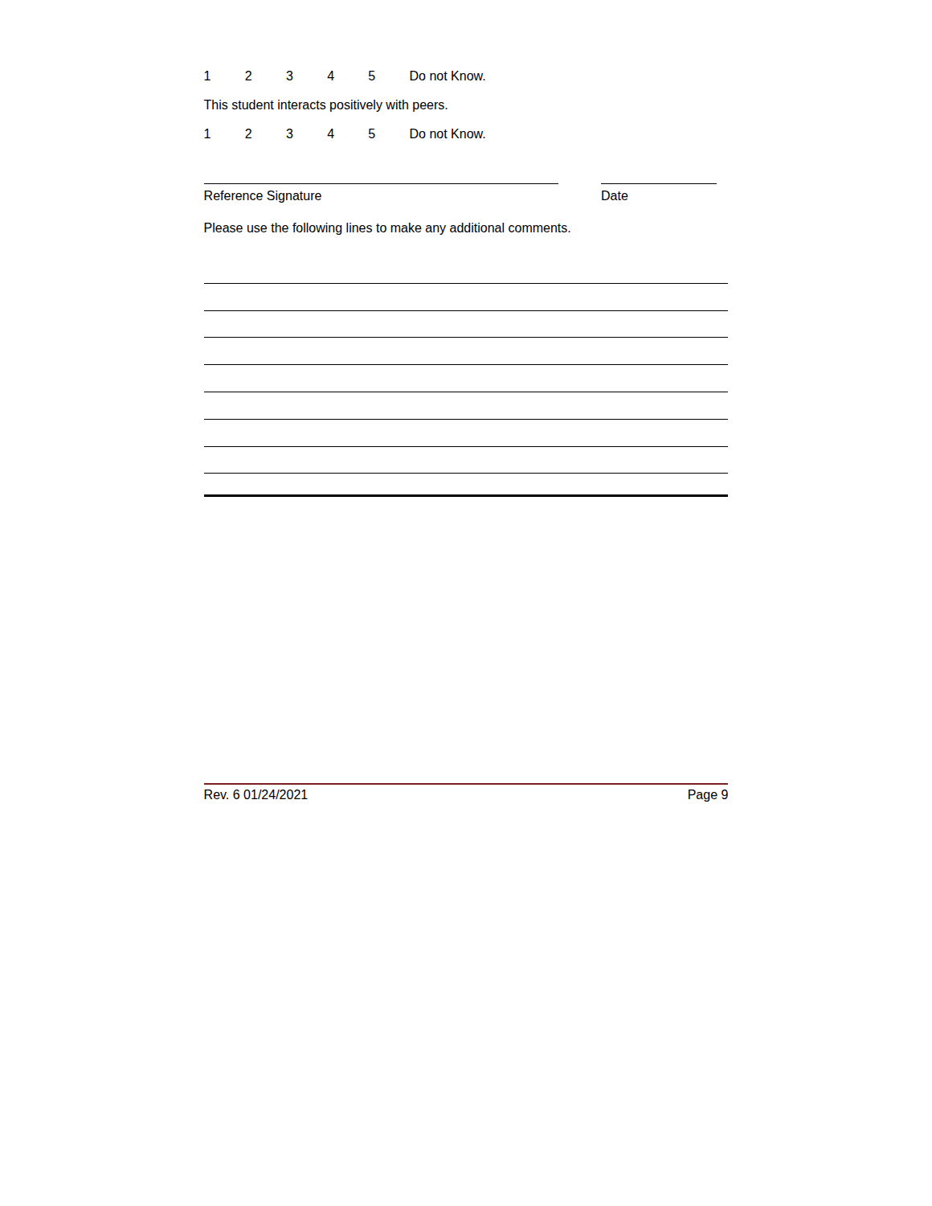12345 Do not Know.
This student interacts positively with peers.
12345 Do not Know.
Reference Signature
Date
Please use the following lines to make any additional comments.
Rev. 6 01/24/2021 Page 9